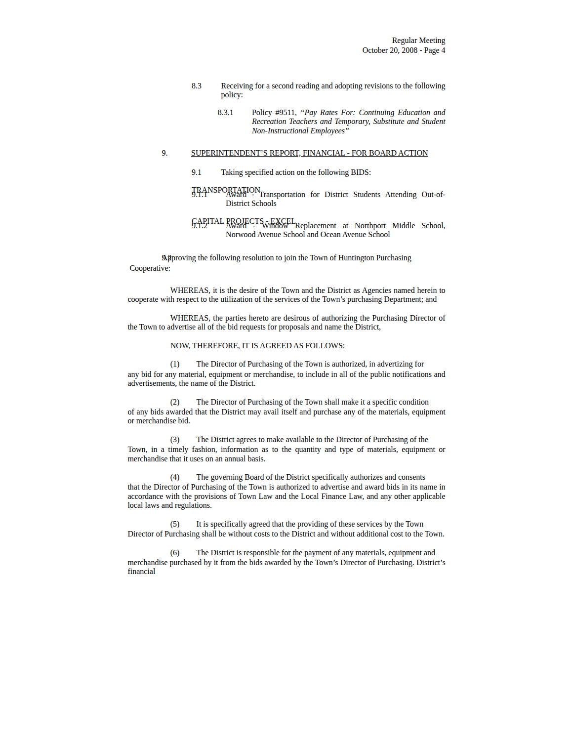Regular Meeting
October 20, 2008 - Page 4
8.3
Receiving for a second reading and adopting revisions to the following policy:
8.3.1
Policy #9511, “Pay Rates For: Continuing Education and Recreation Teachers and Temporary, Substitute and Student Non-Instructional Employees”
9.
SUPERINTENDENT’S REPORT, FINANCIAL - FOR BOARD ACTION
9.1
Taking specified action on the following BIDS:
TRANSPORTATION
9.1.1
Award - Transportation for District Students Attending Out-of-District Schools
CAPITAL PROJECTS - EXCEL
9.1.2
Award - Window Replacement at Northport Middle School, Norwood Avenue School and Ocean Avenue School
9.2
Approving the following resolution to join the Town of Huntington Purchasing
Cooperative:
WHEREAS, it is the desire of the Town and the District as Agencies named herein to cooperate with respect to the utilization of the services of the Town’s purchasing Department; and
WHEREAS, the parties hereto are desirous of authorizing the Purchasing Director of the Town to advertise all of the bid requests for proposals and name the District,
NOW, THEREFORE, IT IS AGREED AS FOLLOWS:
(1)
The Director of Purchasing of the Town is authorized, in advertizing for
any bid for any material, equipment or merchandise, to include in all of the public notifications and advertisements, the name of the District.
(2)
The Director of Purchasing of the Town shall make it a specific condition
of any bids awarded that the District may avail itself and purchase any of the materials, equipment or merchandise bid.
(3)
The District agrees to make available to the Director of Purchasing of the
Town, in a timely fashion, information as to the quantity and type of materials, equipment or merchandise that it uses on an annual basis.
(4)
The governing Board of the District specifically authorizes and consents
that the Director of Purchasing of the Town is authorized to advertise and award bids in its name in accordance with the provisions of Town Law and the Local Finance Law, and any other applicable local laws and regulations.
(5)
It is specifically agreed that the providing of these services by the Town
Director of Purchasing shall be without costs to the District and without additional cost to the Town.
(6)
The District is responsible for the payment of any materials, equipment and
merchandise purchased by it from the bids awarded by the Town’s Director of Purchasing. District’s financial